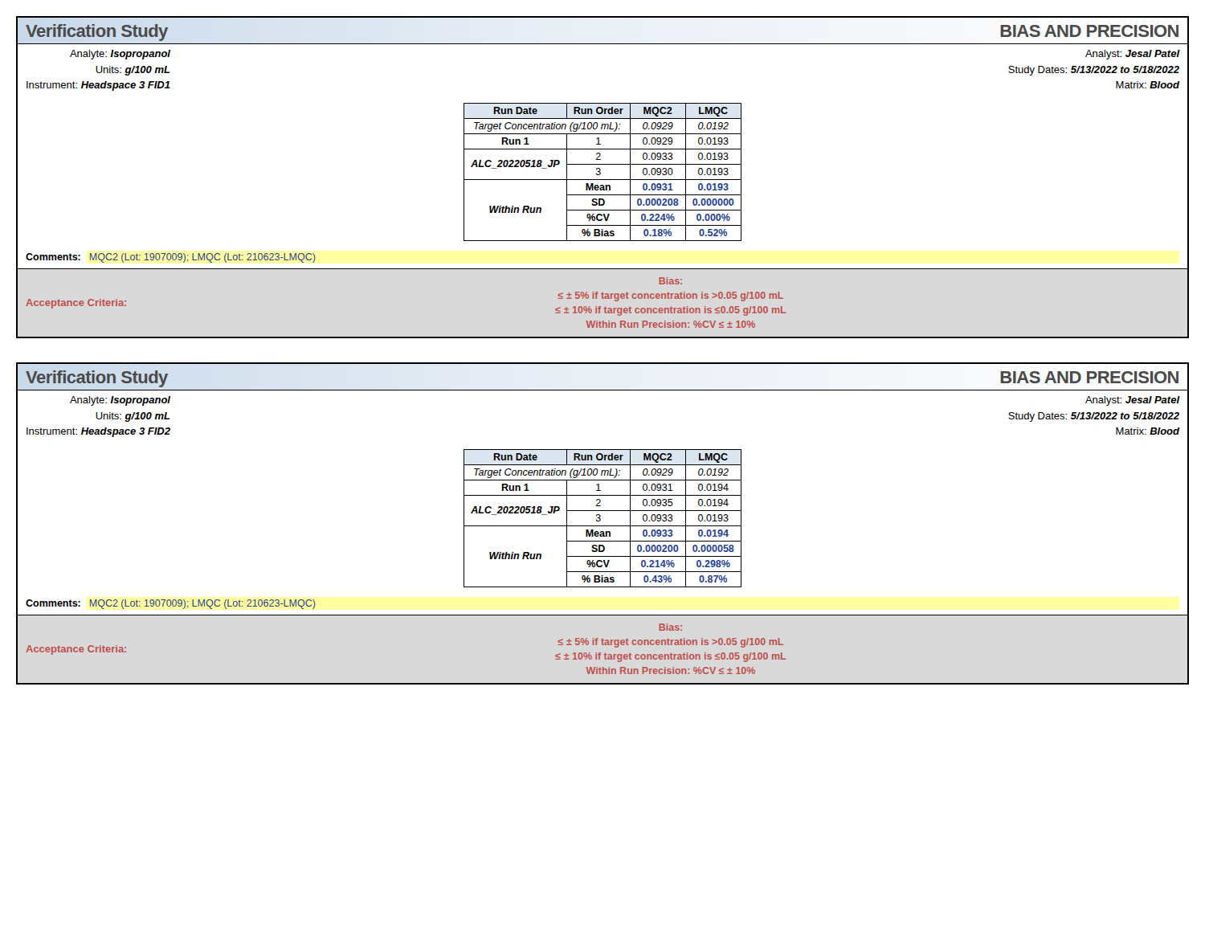Verification Study
BIAS AND PRECISION
Analyte: Isopropanol
Units: g/100 mL
Instrument: Headspace 3 FID1
Analyst: Jesal Patel
Study Dates: 5/13/2022 to 5/18/2022
Matrix: Blood
| Run Date | Run Order | MQC2 | LMQC |
| --- | --- | --- | --- |
| Target Concentration (g/100 mL): | 0.0929 | 0.0192 |
| Run 1 | 1 | 0.0929 | 0.0193 |
| ALC_20220518_JP | 2 | 0.0933 | 0.0193 |
| 3 | 0.0930 | 0.0193 |
| Within Run | Mean | 0.0931 | 0.0193 |
| SD | 0.000208 | 0.000000 |
| %CV | 0.224% | 0.000% |
| % Bias | 0.18% | 0.52% |
Comments: MQC2 (Lot: 1907009); LMQC (Lot: 210623-LMQC)
Acceptance Criteria:
Bias:
≤ ± 5% if target concentration is >0.05 g/100 mL
≤ ± 10% if target concentration is ≤0.05 g/100 mL
Within Run Precision: %CV ≤ ± 10%
Verification Study
BIAS AND PRECISION
Analyte: Isopropanol
Units: g/100 mL
Instrument: Headspace 3 FID2
Analyst: Jesal Patel
Study Dates: 5/13/2022 to 5/18/2022
Matrix: Blood
| Run Date | Run Order | MQC2 | LMQC |
| --- | --- | --- | --- |
| Target Concentration (g/100 mL): | 0.0929 | 0.0192 |
| Run 1 | 1 | 0.0931 | 0.0194 |
| ALC_20220518_JP | 2 | 0.0935 | 0.0194 |
| 3 | 0.0933 | 0.0193 |
| Within Run | Mean | 0.0933 | 0.0194 |
| SD | 0.000200 | 0.000058 |
| %CV | 0.214% | 0.298% |
| % Bias | 0.43% | 0.87% |
Comments: MQC2 (Lot: 1907009); LMQC (Lot: 210623-LMQC)
Acceptance Criteria:
Bias:
≤ ± 5% if target concentration is >0.05 g/100 mL
≤ ± 10% if target concentration is ≤0.05 g/100 mL
Within Run Precision: %CV ≤ ± 10%